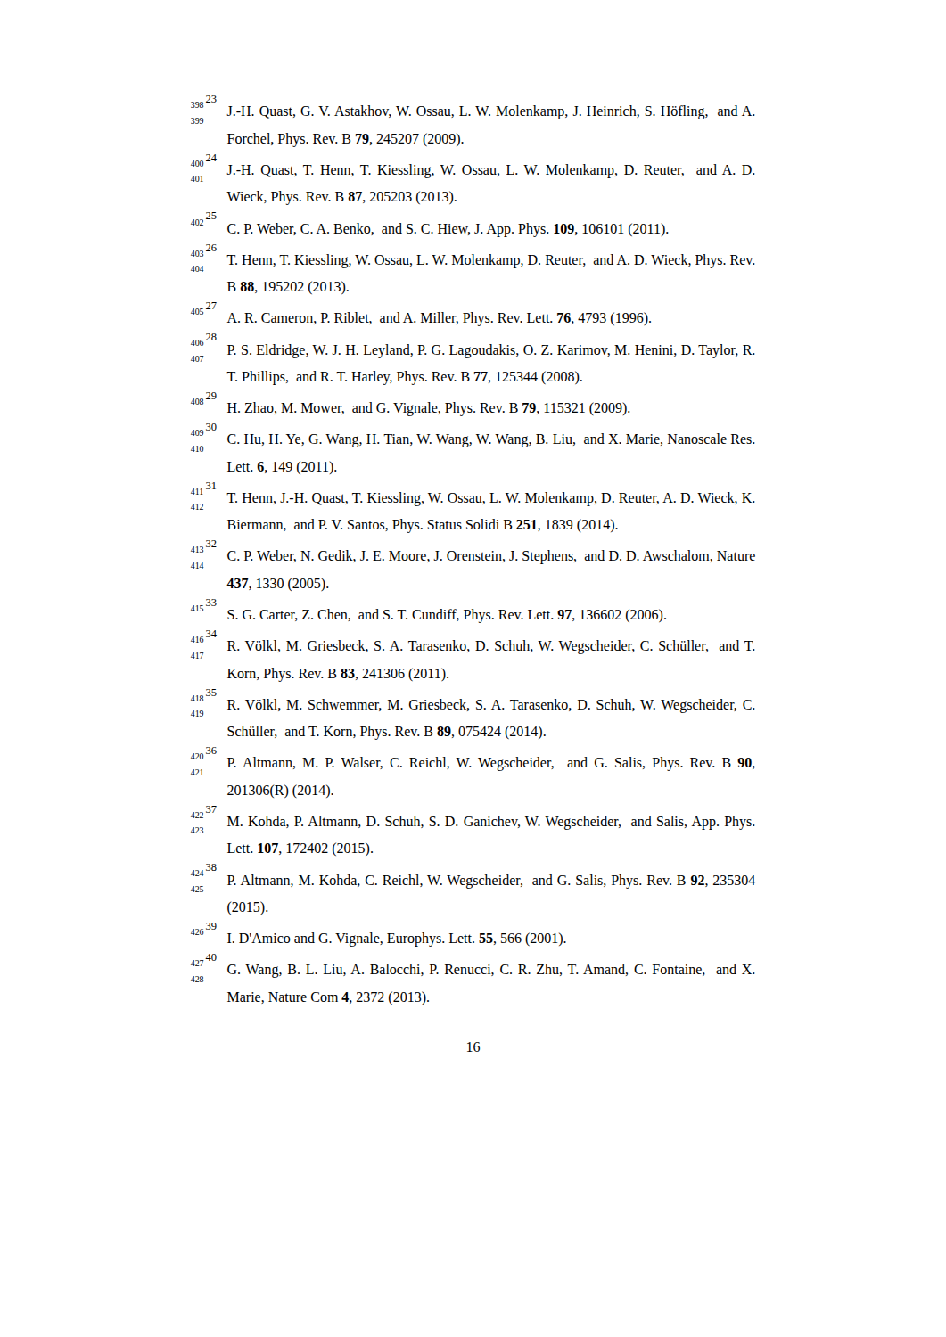398399 J.-H. Quast, G. V. Astakhov, W. Ossau, L. W. Molenkamp, J. Heinrich, S. Höfling, and A. Forchel, Phys. Rev. B 79, 245207 (2009).
400401 J.-H. Quast, T. Henn, T. Kiessling, W. Ossau, L. W. Molenkamp, D. Reuter, and A. D. Wieck, Phys. Rev. B 87, 205203 (2013).
402 C. P. Weber, C. A. Benko, and S. C. Hiew, J. App. Phys. 109, 106101 (2011).
403404 T. Henn, T. Kiessling, W. Ossau, L. W. Molenkamp, D. Reuter, and A. D. Wieck, Phys. Rev. B 88, 195202 (2013).
405 A. R. Cameron, P. Riblet, and A. Miller, Phys. Rev. Lett. 76, 4793 (1996).
406407 P. S. Eldridge, W. J. H. Leyland, P. G. Lagoudakis, O. Z. Karimov, M. Henini, D. Taylor, R. T. Phillips, and R. T. Harley, Phys. Rev. B 77, 125344 (2008).
408 H. Zhao, M. Mower, and G. Vignale, Phys. Rev. B 79, 115321 (2009).
409410 C. Hu, H. Ye, G. Wang, H. Tian, W. Wang, W. Wang, B. Liu, and X. Marie, Nanoscale Res. Lett. 6, 149 (2011).
411412 T. Henn, J.-H. Quast, T. Kiessling, W. Ossau, L. W. Molenkamp, D. Reuter, A. D. Wieck, K. Biermann, and P. V. Santos, Phys. Status Solidi B 251, 1839 (2014).
413414 C. P. Weber, N. Gedik, J. E. Moore, J. Orenstein, J. Stephens, and D. D. Awschalom, Nature 437, 1330 (2005).
415 S. G. Carter, Z. Chen, and S. T. Cundiff, Phys. Rev. Lett. 97, 136602 (2006).
416417 R. Völkl, M. Griesbeck, S. A. Tarasenko, D. Schuh, W. Wegscheider, C. Schüller, and T. Korn, Phys. Rev. B 83, 241306 (2011).
418419 R. Völkl, M. Schwemmer, M. Griesbeck, S. A. Tarasenko, D. Schuh, W. Wegscheider, C. Schüller, and T. Korn, Phys. Rev. B 89, 075424 (2014).
420421 P. Altmann, M. P. Walser, C. Reichl, W. Wegscheider, and G. Salis, Phys. Rev. B 90, 201306(R) (2014).
422423 M. Kohda, P. Altmann, D. Schuh, S. D. Ganichev, W. Wegscheider, and Salis, App. Phys. Lett. 107, 172402 (2015).
424425 P. Altmann, M. Kohda, C. Reichl, W. Wegscheider, and G. Salis, Phys. Rev. B 92, 235304 (2015).
426 I. D'Amico and G. Vignale, Europhys. Lett. 55, 566 (2001).
427428 G. Wang, B. L. Liu, A. Balocchi, P. Renucci, C. R. Zhu, T. Amand, C. Fontaine, and X. Marie, Nature Com 4, 2372 (2013).
16